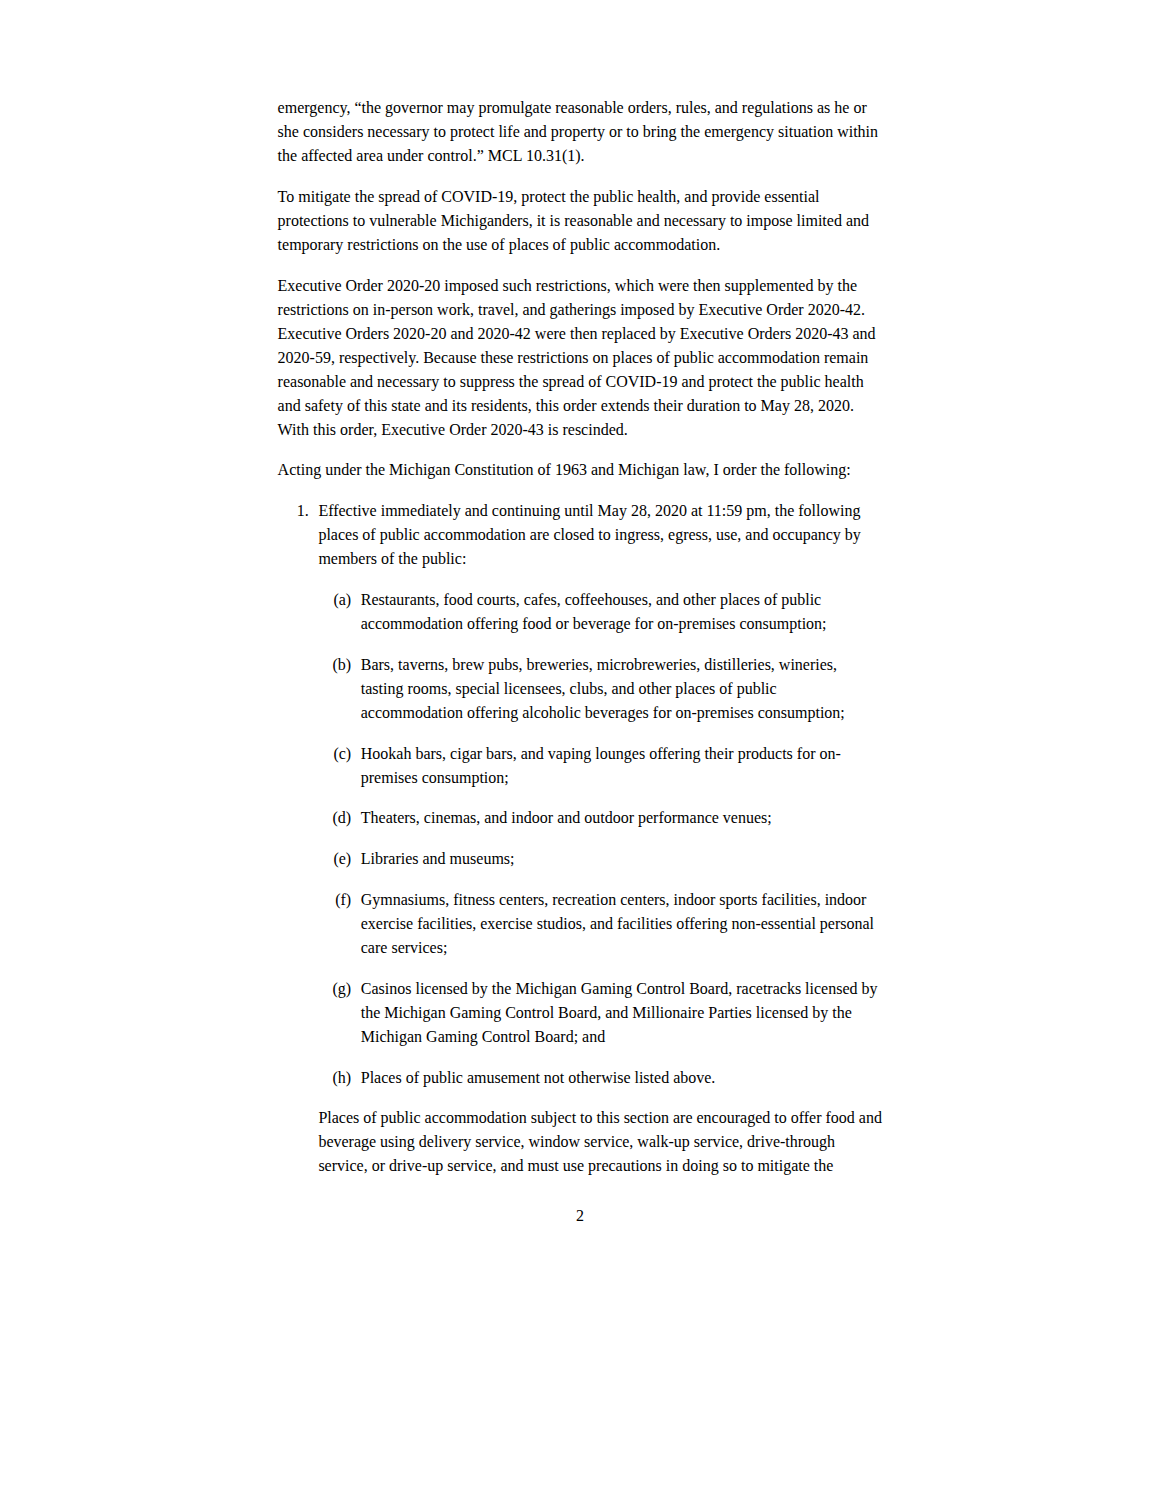emergency, “the governor may promulgate reasonable orders, rules, and regulations as he or she considers necessary to protect life and property or to bring the emergency situation within the affected area under control.” MCL 10.31(1).
To mitigate the spread of COVID-19, protect the public health, and provide essential protections to vulnerable Michiganders, it is reasonable and necessary to impose limited and temporary restrictions on the use of places of public accommodation.
Executive Order 2020-20 imposed such restrictions, which were then supplemented by the restrictions on in-person work, travel, and gatherings imposed by Executive Order 2020-42. Executive Orders 2020-20 and 2020-42 were then replaced by Executive Orders 2020-43 and 2020-59, respectively. Because these restrictions on places of public accommodation remain reasonable and necessary to suppress the spread of COVID-19 and protect the public health and safety of this state and its residents, this order extends their duration to May 28, 2020. With this order, Executive Order 2020-43 is rescinded.
Acting under the Michigan Constitution of 1963 and Michigan law, I order the following:
Effective immediately and continuing until May 28, 2020 at 11:59 pm, the following places of public accommodation are closed to ingress, egress, use, and occupancy by members of the public:
Restaurants, food courts, cafes, coffeehouses, and other places of public accommodation offering food or beverage for on-premises consumption;
Bars, taverns, brew pubs, breweries, microbreweries, distilleries, wineries, tasting rooms, special licensees, clubs, and other places of public accommodation offering alcoholic beverages for on-premises consumption;
Hookah bars, cigar bars, and vaping lounges offering their products for on-premises consumption;
Theaters, cinemas, and indoor and outdoor performance venues;
Libraries and museums;
Gymnasiums, fitness centers, recreation centers, indoor sports facilities, indoor exercise facilities, exercise studios, and facilities offering non-essential personal care services;
Casinos licensed by the Michigan Gaming Control Board, racetracks licensed by the Michigan Gaming Control Board, and Millionaire Parties licensed by the Michigan Gaming Control Board; and
Places of public amusement not otherwise listed above.
Places of public accommodation subject to this section are encouraged to offer food and beverage using delivery service, window service, walk-up service, drive-through service, or drive-up service, and must use precautions in doing so to mitigate the
2